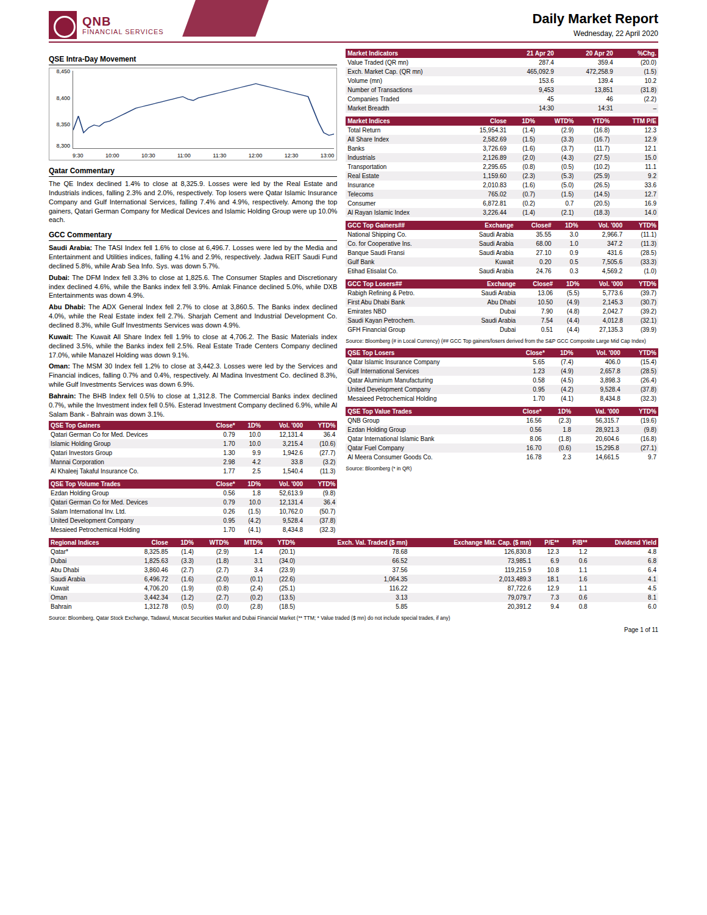QNB
FINANCIAL SERVICES
Daily Market Report
Wednesday, 22 April 2020
QSE Intra-Day Movement
8,450 8,400 8,350 8,300
9:3010:0010:3011:0011:3012:0012:3013:00
Qatar Commentary
The QE Index declined 1.4% to close at 8,325.9. Losses were led by the Real Estate and Industrials indices, falling 2.3% and 2.0%, respectively. Top losers were Qatar Islamic Insurance Company and Gulf International Services, falling 7.4% and 4.9%, respectively. Among the top gainers, Qatari German Company for Medical Devices and Islamic Holding Group were up 10.0% each.
GCC Commentary
Saudi Arabia: The TASI Index fell 1.6% to close at 6,496.7. Losses were led by the Media and Entertainment and Utilities indices, falling 4.1% and 2.9%, respectively. Jadwa REIT Saudi Fund declined 5.8%, while Arab Sea Info. Sys. was down 5.7%.
Dubai: The DFM Index fell 3.3% to close at 1,825.6. The Consumer Staples and Discretionary index declined 4.6%, while the Banks index fell 3.9%. Amlak Finance declined 5.0%, while DXB Entertainments was down 4.9%.
Abu Dhabi: The ADX General Index fell 2.7% to close at 3,860.5. The Banks index declined 4.0%, while the Real Estate index fell 2.7%. Sharjah Cement and Industrial Development Co. declined 8.3%, while Gulf Investments Services was down 4.9%.
Kuwait: The Kuwait All Share Index fell 1.9% to close at 4,706.2. The Basic Materials index declined 3.5%, while the Banks index fell 2.5%. Real Estate Trade Centers Company declined 17.0%, while Manazel Holding was down 9.1%.
Oman: The MSM 30 Index fell 1.2% to close at 3,442.3. Losses were led by the Services and Financial indices, falling 0.7% and 0.4%, respectively. Al Madina Investment Co. declined 8.3%, while Gulf Investments Services was down 6.9%.
Bahrain: The BHB Index fell 0.5% to close at 1,312.8. The Commercial Banks index declined 0.7%, while the Investment index fell 0.5%. Esterad Investment Company declined 6.9%, while Al Salam Bank - Bahrain was down 3.1%.
| QSE Top Gainers | Close* | 1D% | Vol. '000 | YTD% |
| --- | --- | --- | --- | --- |
| Qatari German Co for Med. Devices | 0.79 | 10.0 | 12,131.4 | 36.4 |
| Islamic Holding Group | 1.70 | 10.0 | 3,215.4 | (10.6) |
| Qatari Investors Group | 1.30 | 9.9 | 1,942.6 | (27.7) |
| Mannai Corporation | 2.98 | 4.2 | 33.8 | (3.2) |
| Al Khaleej Takaful Insurance Co. | 1.77 | 2.5 | 1,540.4 | (11.3) |
| QSE Top Volume Trades | Close* | 1D% | Vol. '000 | YTD% |
| --- | --- | --- | --- | --- |
| Ezdan Holding Group | 0.56 | 1.8 | 52,613.9 | (9.8) |
| Qatari German Co for Med. Devices | 0.79 | 10.0 | 12,131.4 | 36.4 |
| Salam International Inv. Ltd. | 0.26 | (1.5) | 10,762.0 | (50.7) |
| United Development Company | 0.95 | (4.2) | 9,528.4 | (37.8) |
| Mesaieed Petrochemical Holding | 1.70 | (4.1) | 8,434.8 | (32.3) |
| Market Indicators | 21 Apr 20 | 20 Apr 20 | %Chg. |
| --- | --- | --- | --- |
| Value Traded (QR mn) | 287.4 | 359.4 | (20.0) |
| Exch. Market Cap. (QR mn) | 465,092.9 | 472,258.9 | (1.5) |
| Volume (mn) | 153.6 | 139.4 | 10.2 |
| Number of Transactions | 9,453 | 13,851 | (31.8) |
| Companies Traded | 45 | 46 | (2.2) |
| Market Breadth | 14:30 | 14:31 | – |
| Market Indices | Close | 1D% | WTD% | YTD% | TTM P/E |
| --- | --- | --- | --- | --- | --- |
| Total Return | 15,954.31 | (1.4) | (2.9) | (16.8) | 12.3 |
| All Share Index | 2,582.69 | (1.5) | (3.3) | (16.7) | 12.9 |
| Banks | 3,726.69 | (1.6) | (3.7) | (11.7) | 12.1 |
| Industrials | 2,126.89 | (2.0) | (4.3) | (27.5) | 15.0 |
| Transportation | 2,295.65 | (0.8) | (0.5) | (10.2) | 11.1 |
| Real Estate | 1,159.60 | (2.3) | (5.3) | (25.9) | 9.2 |
| Insurance | 2,010.83 | (1.6) | (5.0) | (26.5) | 33.6 |
| Telecoms | 765.02 | (0.7) | (1.5) | (14.5) | 12.7 |
| Consumer | 6,872.81 | (0.2) | 0.7 | (20.5) | 16.9 |
| Al Rayan Islamic Index | 3,226.44 | (1.4) | (2.1) | (18.3) | 14.0 |
| GCC Top Gainers## | Exchange | Close# | 1D% | Vol. '000 | YTD% |
| --- | --- | --- | --- | --- | --- |
| National Shipping Co. | Saudi Arabia | 35.55 | 3.0 | 2,966.7 | (11.1) |
| Co. for Cooperative Ins. | Saudi Arabia | 68.00 | 1.0 | 347.2 | (11.3) |
| Banque Saudi Fransi | Saudi Arabia | 27.10 | 0.9 | 431.6 | (28.5) |
| Gulf Bank | Kuwait | 0.20 | 0.5 | 7,505.6 | (33.3) |
| Etihad Etisalat Co. | Saudi Arabia | 24.76 | 0.3 | 4,569.2 | (1.0) |
| GCC Top Losers## | Exchange | Close# | 1D% | Vol. '000 | YTD% |
| --- | --- | --- | --- | --- | --- |
| Rabigh Refining & Petro. | Saudi Arabia | 13.06 | (5.5) | 5,773.6 | (39.7) |
| First Abu Dhabi Bank | Abu Dhabi | 10.50 | (4.9) | 2,145.3 | (30.7) |
| Emirates NBD | Dubai | 7.90 | (4.8) | 2,042.7 | (39.2) |
| Saudi Kayan Petrochem. | Saudi Arabia | 7.54 | (4.4) | 4,012.8 | (32.1) |
| GFH Financial Group | Dubai | 0.51 | (4.4) | 27,135.3 | (39.9) |
Source: Bloomberg (# in Local Currency) (## GCC Top gainers/losers derived from the S&P GCC Composite Large Mid Cap Index)
| QSE Top Losers | Close* | 1D% | Vol. '000 | YTD% |
| --- | --- | --- | --- | --- |
| Qatar Islamic Insurance Company | 5.65 | (7.4) | 406.0 | (15.4) |
| Gulf International Services | 1.23 | (4.9) | 2,657.8 | (28.5) |
| Qatar Aluminium Manufacturing | 0.58 | (4.5) | 3,898.3 | (26.4) |
| United Development Company | 0.95 | (4.2) | 9,528.4 | (37.8) |
| Mesaieed Petrochemical Holding | 1.70 | (4.1) | 8,434.8 | (32.3) |
| QSE Top Value Trades | Close* | 1D% | Val. '000 | YTD% |
| --- | --- | --- | --- | --- |
| QNB Group | 16.56 | (2.3) | 56,315.7 | (19.6) |
| Ezdan Holding Group | 0.56 | 1.8 | 28,921.3 | (9.8) |
| Qatar International Islamic Bank | 8.06 | (1.8) | 20,604.6 | (16.8) |
| Qatar Fuel Company | 16.70 | (0.6) | 15,295.8 | (27.1) |
| Al Meera Consumer Goods Co. | 16.78 | 2.3 | 14,661.5 | 9.7 |
Source: Bloomberg (* in QR)
| Regional Indices | Close | 1D% | WTD% | MTD% | YTD% | Exch. Val. Traded ($ mn) | Exchange Mkt. Cap. ($ mn) | P/E** | P/B** | Dividend Yield |
| --- | --- | --- | --- | --- | --- | --- | --- | --- | --- | --- |
| Qatar* | 8,325.85 | (1.4) | (2.9) | 1.4 | (20.1) | 78.68 | 126,830.8 | 12.3 | 1.2 | 4.8 |
| Dubai | 1,825.63 | (3.3) | (1.8) | 3.1 | (34.0) | 66.52 | 73,985.1 | 6.9 | 0.6 | 6.8 |
| Abu Dhabi | 3,860.46 | (2.7) | (2.7) | 3.4 | (23.9) | 37.56 | 119,215.9 | 10.8 | 1.1 | 6.4 |
| Saudi Arabia | 6,496.72 | (1.6) | (2.0) | (0.1) | (22.6) | 1,064.35 | 2,013,489.3 | 18.1 | 1.6 | 4.1 |
| Kuwait | 4,706.20 | (1.9) | (0.8) | (2.4) | (25.1) | 116.22 | 87,722.6 | 12.9 | 1.1 | 4.5 |
| Oman | 3,442.34 | (1.2) | (2.7) | (0.2) | (13.5) | 3.13 | 79,079.7 | 7.3 | 0.6 | 8.1 |
| Bahrain | 1,312.78 | (0.5) | (0.0) | (2.8) | (18.5) | 5.85 | 20,391.2 | 9.4 | 0.8 | 6.0 |
Source: Bloomberg, Qatar Stock Exchange, Tadawul, Muscat Securities Market and Dubai Financial Market (** TTM; * Value traded ($ mn) do not include special trades, if any)
Page 1 of 11